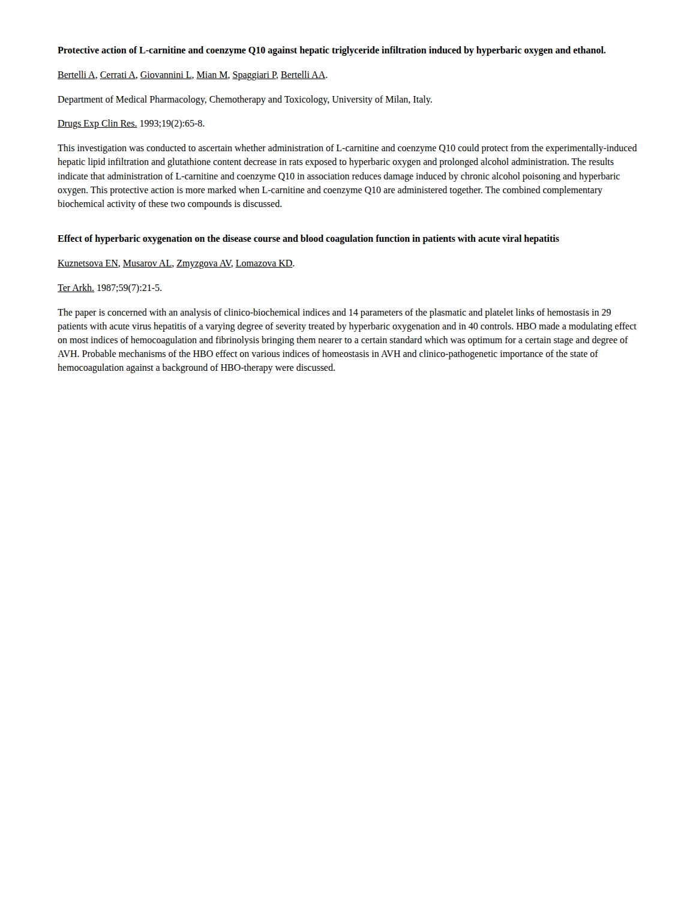Protective action of L-carnitine and coenzyme Q10 against hepatic triglyceride infiltration induced by hyperbaric oxygen and ethanol.
Bertelli A, Cerrati A, Giovannini L, Mian M, Spaggiari P, Bertelli AA.
Department of Medical Pharmacology, Chemotherapy and Toxicology, University of Milan, Italy.
Drugs Exp Clin Res. 1993;19(2):65-8.
This investigation was conducted to ascertain whether administration of L-carnitine and coenzyme Q10 could protect from the experimentally-induced hepatic lipid infiltration and glutathione content decrease in rats exposed to hyperbaric oxygen and prolonged alcohol administration. The results indicate that administration of L-carnitine and coenzyme Q10 in association reduces damage induced by chronic alcohol poisoning and hyperbaric oxygen. This protective action is more marked when L-carnitine and coenzyme Q10 are administered together. The combined complementary biochemical activity of these two compounds is discussed.
Effect of hyperbaric oxygenation on the disease course and blood coagulation function in patients with acute viral hepatitis
Kuznetsova EN, Musarov AL, Zmyzgova AV, Lomazova KD.
Ter Arkh. 1987;59(7):21-5.
The paper is concerned with an analysis of clinico-biochemical indices and 14 parameters of the plasmatic and platelet links of hemostasis in 29 patients with acute virus hepatitis of a varying degree of severity treated by hyperbaric oxygenation and in 40 controls. HBO made a modulating effect on most indices of hemocoagulation and fibrinolysis bringing them nearer to a certain standard which was optimum for a certain stage and degree of AVH. Probable mechanisms of the HBO effect on various indices of homeostasis in AVH and clinico-pathogenetic importance of the state of hemocoagulation against a background of HBO-therapy were discussed.